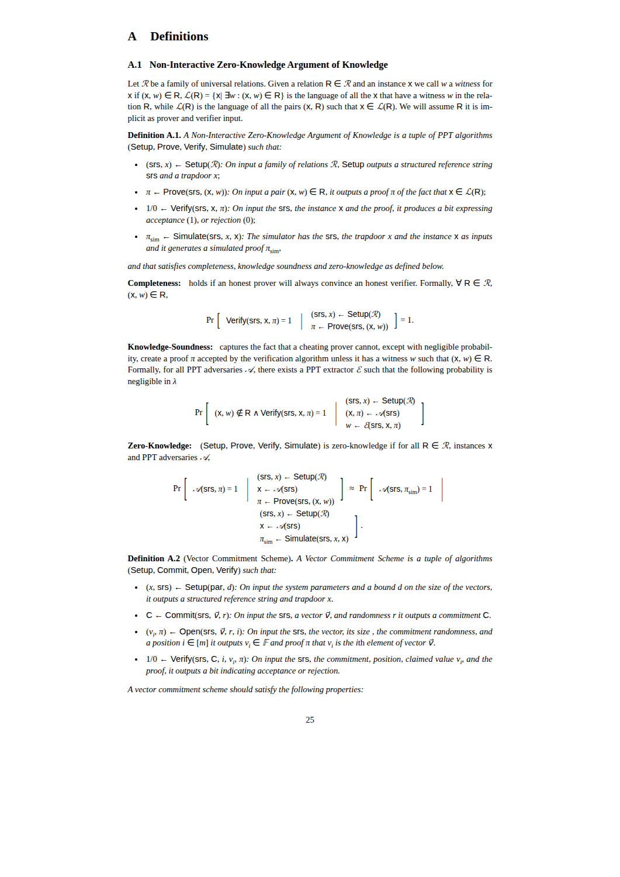ADefinitions
A.1 Non-Interactive Zero-Knowledge Argument of Knowledge
Let ℛ be a family of universal relations. Given a relation R ∈ ℛ and an instance x we call w a witness for x if (x, w) ∈ R, ℒ(R) = {x| ∃w : (x, w) ∈ R} is the language of all the x that have a witness w in the relation R, while ℒ(R) is the language of all the pairs (x, R) such that x ∈ ℒ(R). We will assume R it is implicit as prover and verifier input.
Definition A.1. A Non-Interactive Zero-Knowledge Argument of Knowledge is a tuple of PPT algorithms (Setup, Prove, Verify, Simulate) such that:
(srs, x) ← Setup(ℛ): On input a family of relations ℛ, Setup outputs a structured reference string srs and a trapdoor x;
π ← Prove(srs, (x, w)): On input a pair (x, w) ∈ R, it outputs a proof π of the fact that x ∈ ℒ(R);
1/0 ← Verify(srs, x, π): On input the srs, the instance x and the proof, it produces a bit expressing acceptance (1), or rejection (0);
πsim ← Simulate(srs, x, x): The simulator has the srs, the trapdoor x and the instance x as inputs and it generates a simulated proof πsim,
and that satisfies completeness, knowledge soundness and zero-knowledge as defined below.
Completeness: holds if an honest prover will always convince an honest verifier. Formally, ∀ R ∈ ℛ, (x, w) ∈ R,
Pr [
| Verify ( srs , x , π ) = 1 |
|
| ( srs , x ) ← Setup ( ℛ ) |
| π ← Prove ( srs , ( x , w )) |
] = 1.
Knowledge-Soundness: captures the fact that a cheating prover cannot, except with negligible probability, create a proof π accepted by the verification algorithm unless it has a witness w such that (x, w) ∈ R. Formally, for all PPT adversaries 𝒜, there exists a PPT extractor ℰ such that the following probability is negligible in λ
Pr [
| ( x , w ) ∉ R ∧ Verify ( srs , x , π ) = 1 |
|
| ( srs , x ) ← Setup ( ℛ ) |
| ( x , π ) ← 𝒜 ( srs ) |
| w ← ℰ ( srs , x , π ) |
]
Zero-Knowledge: (Setup, Prove, Verify, Simulate) is zero-knowledge if for all R ∈ ℛ, instances x and PPT adversaries 𝒜,
Pr [
| 𝒜 ( srs , π ) = 1 |
|
| ( srs , x ) ← Setup ( ℛ ) |
| x ← 𝒜 ( srs ) |
| π ← Prove ( srs , ( x , w )) |
] ≈ Pr [
| 𝒜 ( srs , π sim ) = 1 |
|
| ( srs , x ) ← Setup ( ℛ ) |
| x ← 𝒜 ( srs ) |
| π sim ← Simulate ( srs , x , x ) |
] .
Definition A.2 (Vector Commitment Scheme). A Vector Commitment Scheme is a tuple of algorithms (Setup, Commit, Open, Verify) such that:
(x, srs) ← Setup(par, d): On input the system parameters and a bound d on the size of the vectors, it outputs a structured reference string and trapdoor x.
C ← Commit(srs, v⃗, r): On input the srs, a vector v⃗, and randomness r it outputs a commitment C.
(vi, π) ← Open(srs, v⃗, r, i): On input the srs, the vector, its size , the commitment randomness, and a position i ∈ [m] it outputs vi ∈ 𝔽 and proof π that vi is the ith element of vector v⃗.
1/0 ← Verify(srs, C, i, vi, π): On input the srs, the commitment, position, claimed value vi, and the proof, it outputs a bit indicating acceptance or rejection.
A vector commitment scheme should satisfy the following properties:
25